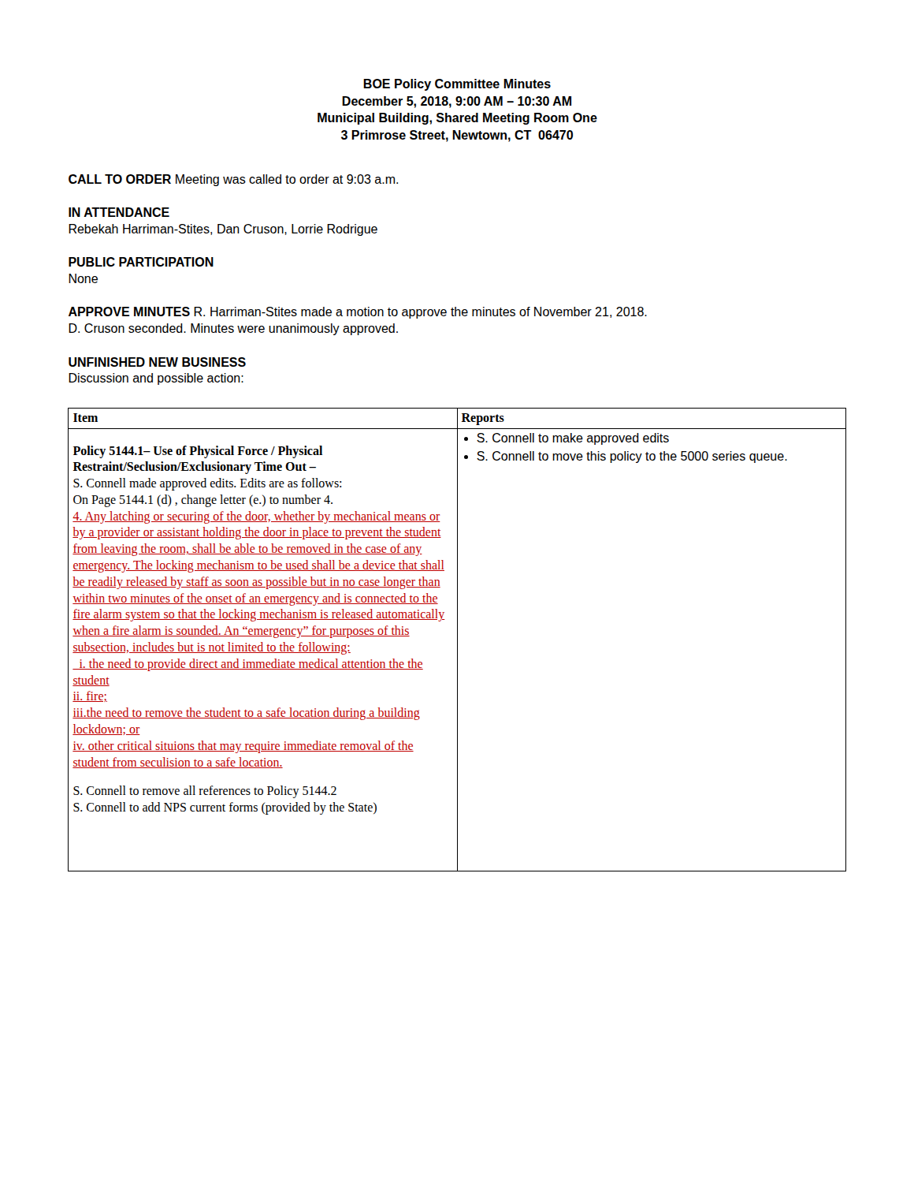BOE Policy Committee Minutes
December 5, 2018, 9:00 AM – 10:30 AM
Municipal Building, Shared Meeting Room One
3 Primrose Street, Newtown, CT 06470
CALL TO ORDER Meeting was called to order at 9:03 a.m.
IN ATTENDANCE
Rebekah Harriman-Stites, Dan Cruson, Lorrie Rodrigue
PUBLIC PARTICIPATION
None
APPROVE MINUTES R. Harriman-Stites made a motion to approve the minutes of November 21, 2018.
D. Cruson seconded. Minutes were unanimously approved.
UNFINISHED NEW BUSINESS
Discussion and possible action:
| Item | Reports |
| --- | --- |
| Policy 5144.1– Use of Physical Force / Physical Restraint/Seclusion/Exclusionary Time Out – S. Connell made approved edits. Edits are as follows: On Page 5144.1 (d) , change letter (e.) to number 4. 4. Any latching or securing of the door, whether by mechanical means or by a provider or assistant holding the door in place to prevent the student from leaving the room, shall be able to be removed in the case of any emergency. The locking mechanism to be used shall be a device that shall be readily released by staff as soon as possible but in no case longer than within two minutes of the onset of an emergency and is connected to the fire alarm system so that the locking mechanism is released automatically when a fire alarm is sounded. An “emergency” for purposes of this subsection, includes but is not limited to the following: i. the need to provide direct and immediate medical attention the the student ii. fire; iii.the need to remove the student to a safe location during a building lockdown; or iv. other critical situions that may require immediate removal of the student from seculision to a safe location. S. Connell to remove all references to Policy 5144.2 S. Connell to add NPS current forms (provided by the State) | S. Connell to make approved edits S. Connell to move this policy to the 5000 series queue. |